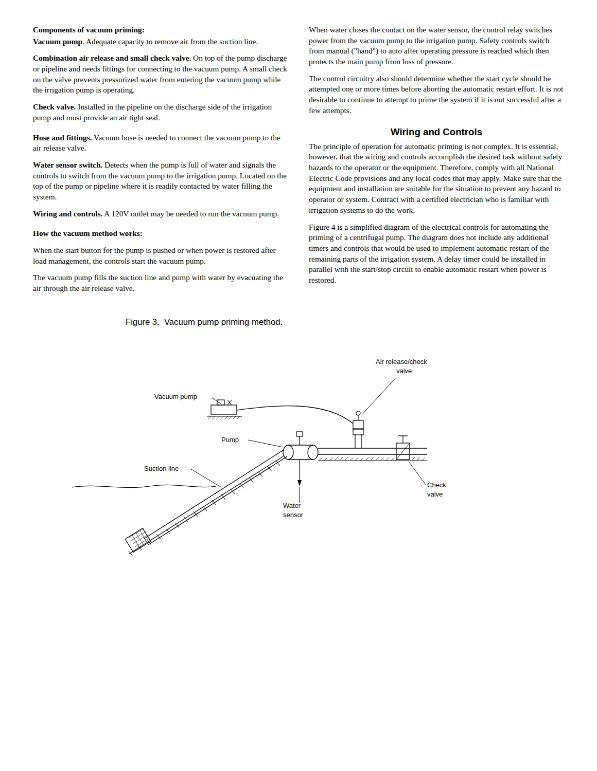Components of vacuum priming:
Vacuum pump. Adequate capacity to remove air from the suction line.
Combination air release and small check valve. On top of the pump discharge or pipeline and needs fittings for connecting to the vacuum pump. A small check on the valve prevents pressurized water from entering the vacuum pump while the irrigation pump is operating.
Check valve. Installed in the pipeline on the discharge side of the irrigation pump and must provide an air tight seal.
Hose and fittings. Vacuum hose is needed to connect the vacuum pump to the air release valve.
Water sensor switch. Detects when the pump is full of water and signals the controls to switch from the vacuum pump to the irrigation pump. Located on the top of the pump or pipeline where it is readily contacted by water filling the system.
Wiring and controls. A 120V outlet may be needed to run the vacuum pump.
How the vacuum method works:
When the start button for the pump is pushed or when power is restored after load management, the controls start the vacuum pump.
The vacuum pump fills the suction line and pump with water by evacuating the air through the air release valve.
When water closes the contact on the water sensor, the control relay switches power from the vacuum pump to the irrigation pump. Safety controls switch from manual ("hand") to auto after operating pressure is reached which then protects the main pump from loss of pressure.
The control circuitry also should determine whether the start cycle should be attempted one or more times before aborting the automatic restart effort. It is not desirable to continue to attempt to prime the system if it is not successful after a few attempts.
Wiring and Controls
The principle of operation for automatic priming is not complex. It is essential, however, that the wiring and controls accomplish the desired task without safety hazards to the operator or the equipment. Therefore, comply with all National Electric Code provisions and any local codes that may apply. Make sure that the equipment and installation are suitable for the situation to prevent any hazard to operator or system. Contract with a certified electrician who is familiar with irrigation systems to do the work.
Figure 4 is a simplified diagram of the electrical controls for automating the priming of a centrifugal pump. The diagram does not include any additional timers and controls that would be used to implement automatic restart of the remaining parts of the irrigation system. A delay timer could be installed in parallel with the start/stop circuit to enable automatic restart when power is restored.
Figure 3. Vacuum pump priming method.
Vacuum pump Air release/check valve Pump Suction line Check valve Water sensor